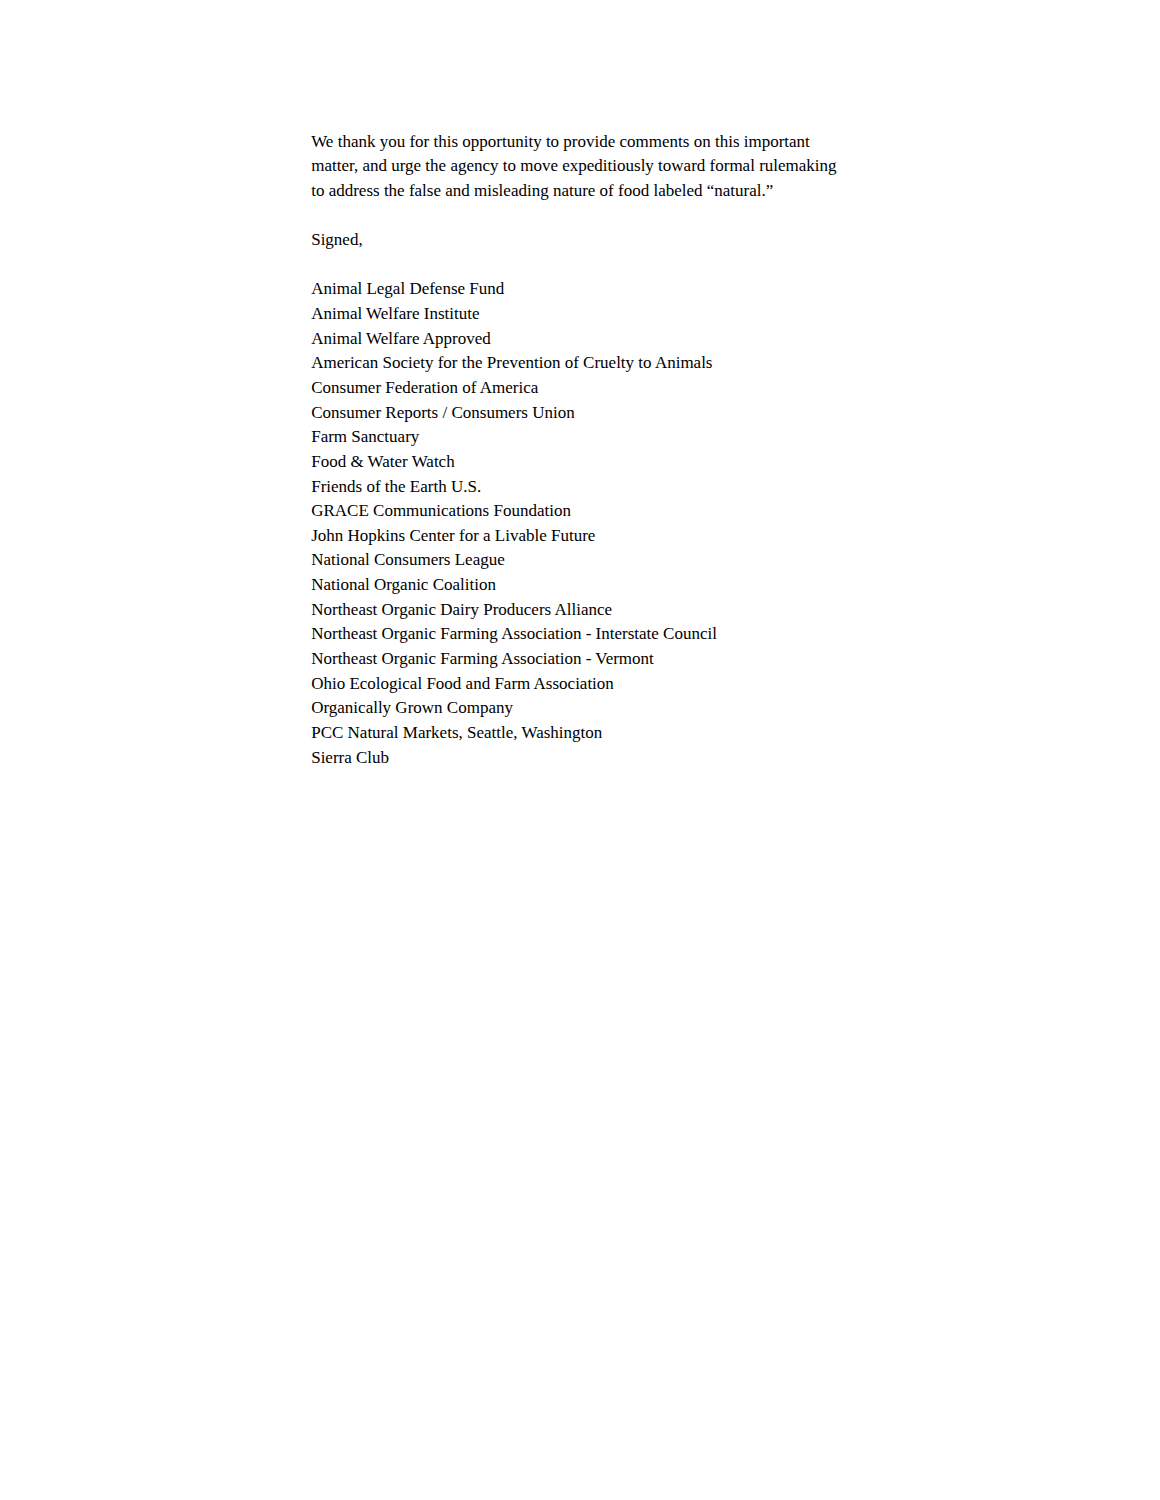We thank you for this opportunity to provide comments on this important matter, and urge the agency to move expeditiously toward formal rulemaking to address the false and misleading nature of food labeled “natural.”
Signed,
Animal Legal Defense Fund
Animal Welfare Institute
Animal Welfare Approved
American Society for the Prevention of Cruelty to Animals
Consumer Federation of America
Consumer Reports / Consumers Union
Farm Sanctuary
Food & Water Watch
Friends of the Earth U.S.
GRACE Communications Foundation
John Hopkins Center for a Livable Future
National Consumers League
National Organic Coalition
Northeast Organic Dairy Producers Alliance
Northeast Organic Farming Association - Interstate Council
Northeast Organic Farming Association - Vermont
Ohio Ecological Food and Farm Association
Organically Grown Company
PCC Natural Markets, Seattle, Washington
Sierra Club